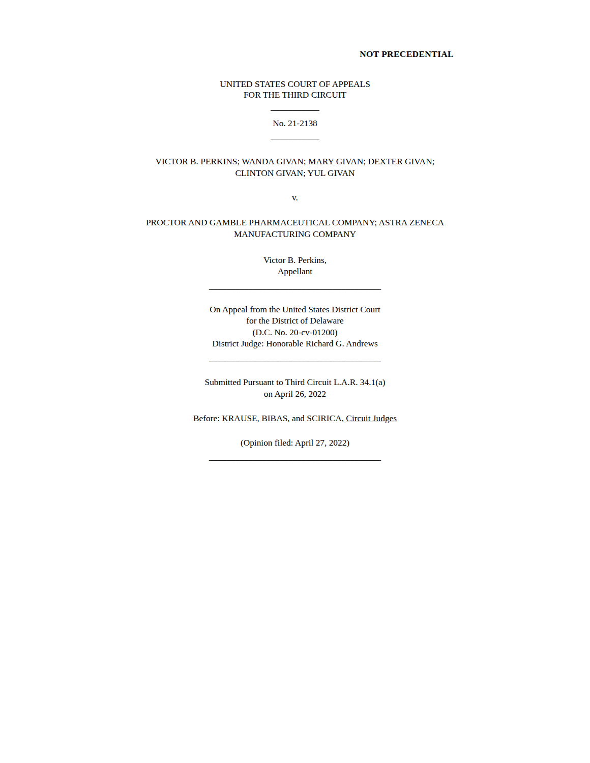NOT PRECEDENTIAL
UNITED STATES COURT OF APPEALS
FOR THE THIRD CIRCUIT
___________
No. 21-2138
___________
VICTOR B. PERKINS; WANDA GIVAN; MARY GIVAN; DEXTER GIVAN;
CLINTON GIVAN; YUL GIVAN
v.
PROCTOR AND GAMBLE PHARMACEUTICAL COMPANY; ASTRA ZENECA
MANUFACTURING COMPANY
Victor B. Perkins,
Appellant
_______________________________________
On Appeal from the United States District Court
for the District of Delaware
(D.C. No. 20-cv-01200)
District Judge: Honorable Richard G. Andrews
_______________________________________
Submitted Pursuant to Third Circuit L.A.R. 34.1(a)
on April 26, 2022
Before: KRAUSE, BIBAS, and SCIRICA, Circuit Judges
(Opinion filed: April 27, 2022)
_______________________________________